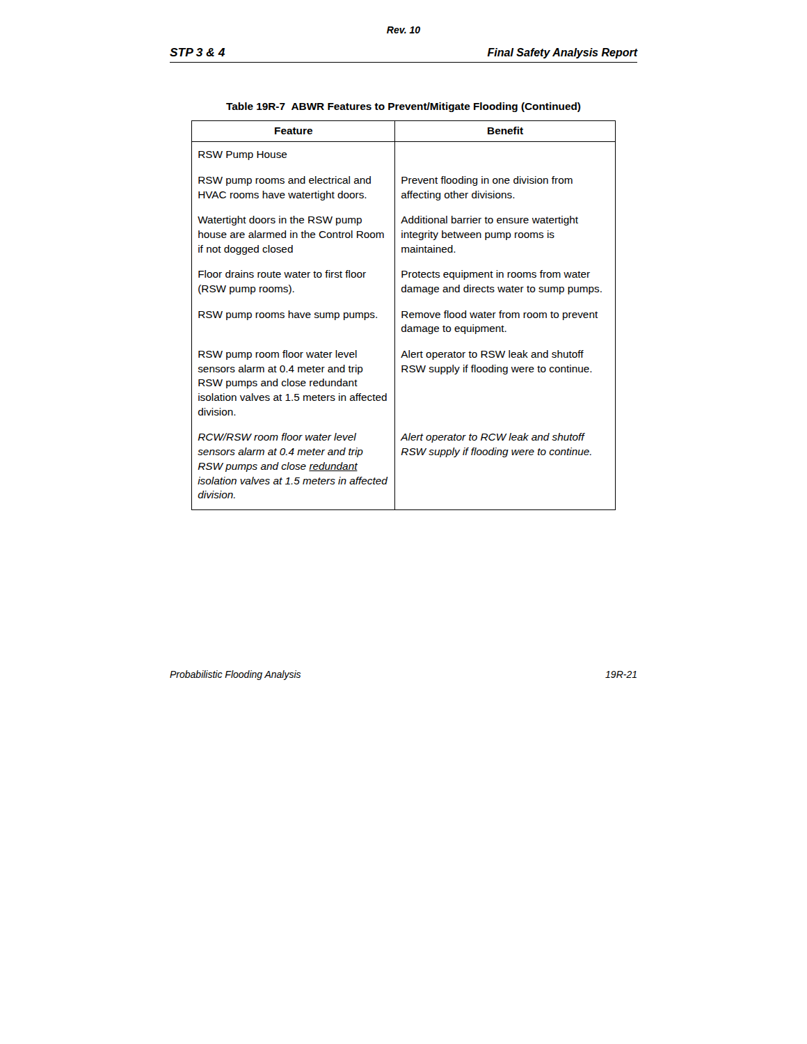Rev. 10
STP 3 & 4
Final Safety Analysis Report
Table 19R-7 ABWR Features to Prevent/Mitigate Flooding (Continued)
| Feature | Benefit |
| --- | --- |
| RSW Pump House | |
| RSW pump rooms and electrical and HVAC rooms have watertight doors. | Prevent flooding in one division from affecting other divisions. |
| Watertight doors in the RSW pump house are alarmed in the Control Room if not dogged closed | Additional barrier to ensure watertight integrity between pump rooms is maintained. |
| Floor drains route water to first floor (RSW pump rooms). | Protects equipment in rooms from water damage and directs water to sump pumps. |
| RSW pump rooms have sump pumps. | Remove flood water from room to prevent damage to equipment. |
| RSW pump room floor water level sensors alarm at 0.4 meter and trip RSW pumps and close redundant isolation valves at 1.5 meters in affected division. | Alert operator to RSW leak and shutoff RSW supply if flooding were to continue. |
| RCW/RSW room floor water level sensors alarm at 0.4 meter and trip RSW pumps and close redundant isolation valves at 1.5 meters in affected division. | Alert operator to RCW leak and shutoff RSW supply if flooding were to continue. |
Probabilistic Flooding Analysis
19R-21